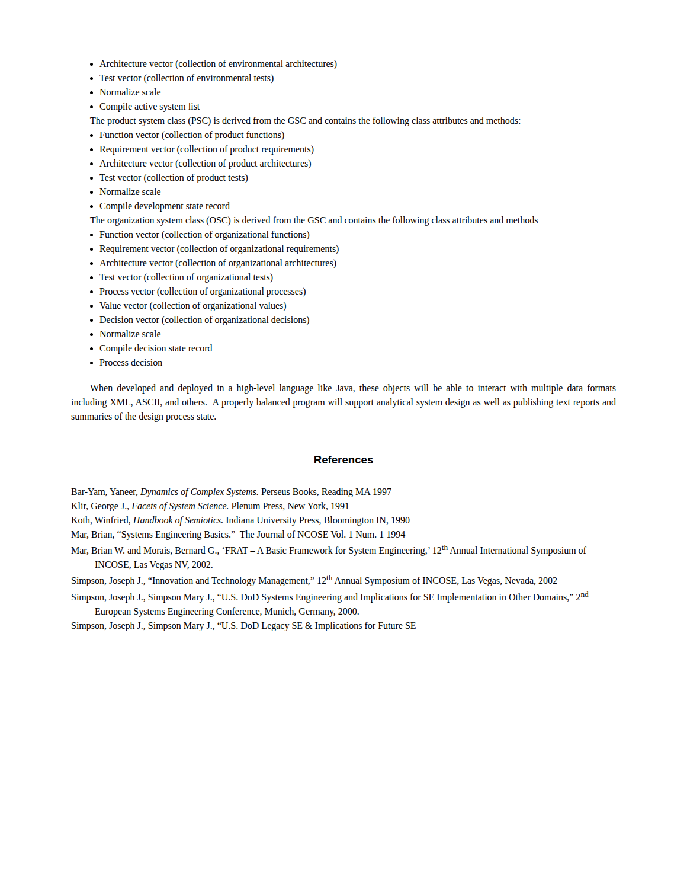Architecture vector (collection of environmental architectures)
Test vector (collection of environmental tests)
Normalize scale
Compile active system list
The product system class (PSC) is derived from the GSC and contains the following class attributes and methods:
Function vector (collection of product functions)
Requirement vector (collection of product requirements)
Architecture vector (collection of product architectures)
Test vector (collection of product tests)
Normalize scale
Compile development state record
The organization system class (OSC) is derived from the GSC and contains the following class attributes and methods
Function vector (collection of organizational functions)
Requirement vector (collection of organizational requirements)
Architecture vector (collection of organizational architectures)
Test vector (collection of organizational tests)
Process vector (collection of organizational processes)
Value vector (collection of organizational values)
Decision vector (collection of organizational decisions)
Normalize scale
Compile decision state record
Process decision
When developed and deployed in a high-level language like Java, these objects will be able to interact with multiple data formats including XML, ASCII, and others. A properly balanced program will support analytical system design as well as publishing text reports and summaries of the design process state.
References
Bar-Yam, Yaneer, Dynamics of Complex Systems. Perseus Books, Reading MA 1997
Klir, George J., Facets of System Science. Plenum Press, New York, 1991
Koth, Winfried, Handbook of Semiotics. Indiana University Press, Bloomington IN, 1990
Mar, Brian, “Systems Engineering Basics.” The Journal of NCOSE Vol. 1 Num. 1 1994
Mar, Brian W. and Morais, Bernard G., ‘FRAT – A Basic Framework for System Engineering,’ 12th Annual International Symposium of INCOSE, Las Vegas NV, 2002.
Simpson, Joseph J., “Innovation and Technology Management,” 12th Annual Symposium of INCOSE, Las Vegas, Nevada, 2002
Simpson, Joseph J., Simpson Mary J., “U.S. DoD Systems Engineering and Implications for SE Implementation in Other Domains,” 2nd European Systems Engineering Conference, Munich, Germany, 2000.
Simpson, Joseph J., Simpson Mary J., “U.S. DoD Legacy SE & Implications for Future SE